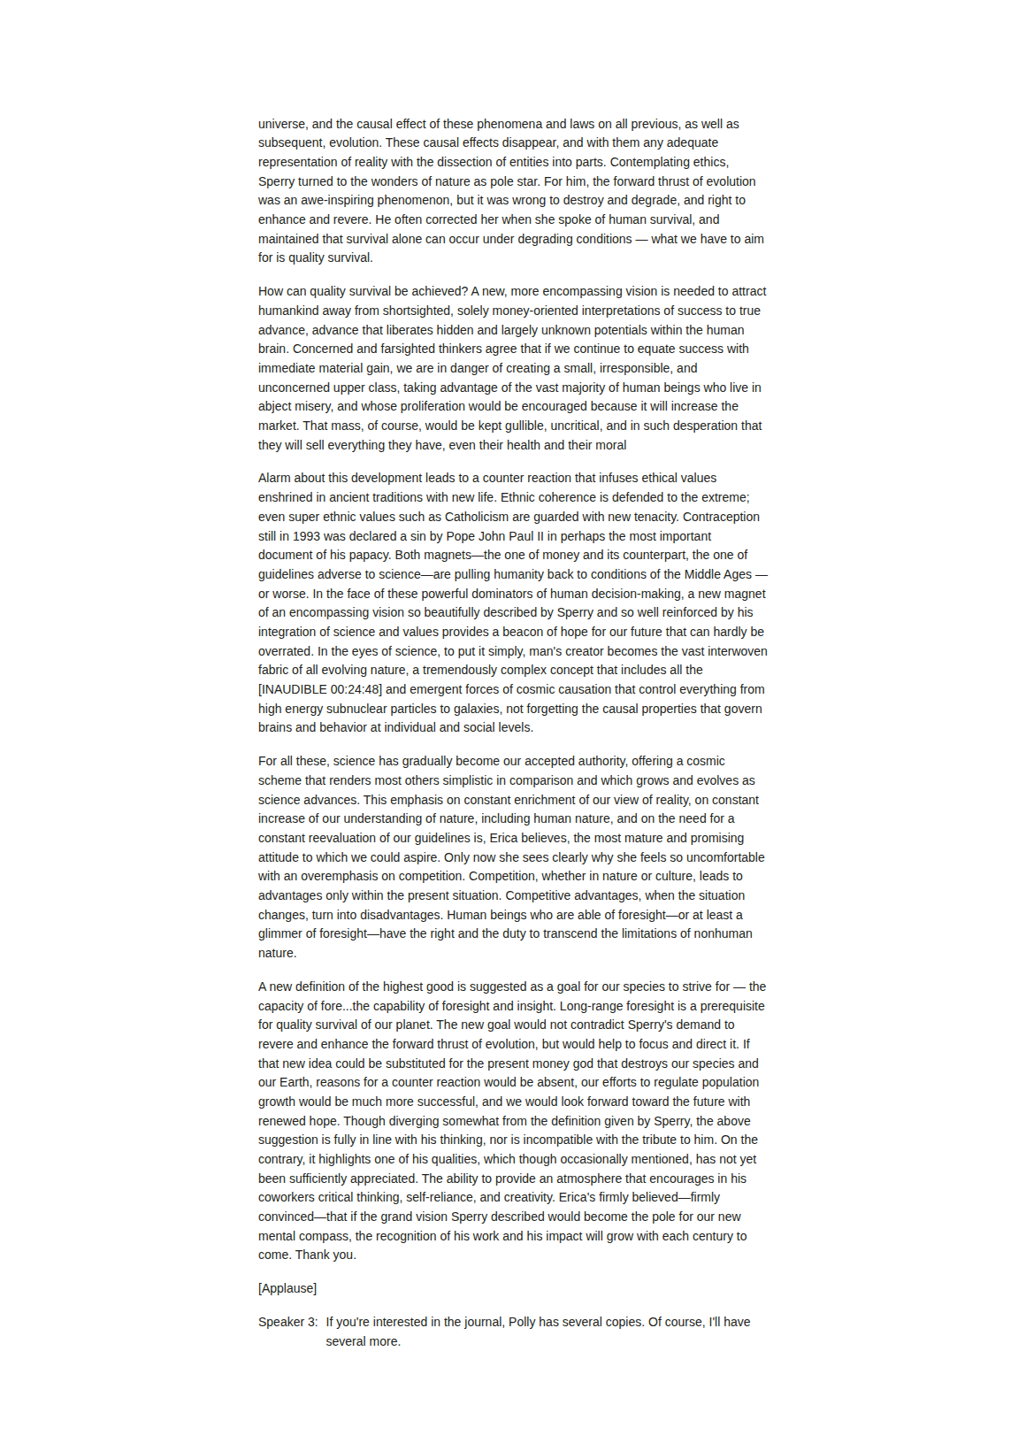universe, and the causal effect of these phenomena and laws on all previous, as well as subsequent, evolution. These causal effects disappear, and with them any adequate representation of reality with the dissection of entities into parts. Contemplating ethics, Sperry turned to the wonders of nature as pole star. For him, the forward thrust of evolution was an awe-inspiring phenomenon, but it was wrong to destroy and degrade, and right to enhance and revere. He often corrected her when she spoke of human survival, and maintained that survival alone can occur under degrading conditions — what we have to aim for is quality survival.
How can quality survival be achieved? A new, more encompassing vision is needed to attract humankind away from shortsighted, solely money-oriented interpretations of success to true advance, advance that liberates hidden and largely unknown potentials within the human brain. Concerned and farsighted thinkers agree that if we continue to equate success with immediate material gain, we are in danger of creating a small, irresponsible, and unconcerned upper class, taking advantage of the vast majority of human beings who live in abject misery, and whose proliferation would be encouraged because it will increase the market. That mass, of course, would be kept gullible, uncritical, and in such desperation that they will sell everything they have, even their health and their moral
Alarm about this development leads to a counter reaction that infuses ethical values enshrined in ancient traditions with new life. Ethnic coherence is defended to the extreme; even super ethnic values such as Catholicism are guarded with new tenacity. Contraception still in 1993 was declared a sin by Pope John Paul II in perhaps the most important document of his papacy. Both magnets—the one of money and its counterpart, the one of guidelines adverse to science—are pulling humanity back to conditions of the Middle Ages — or worse. In the face of these powerful dominators of human decision-making, a new magnet of an encompassing vision so beautifully described by Sperry and so well reinforced by his integration of science and values provides a beacon of hope for our future that can hardly be overrated. In the eyes of science, to put it simply, man's creator becomes the vast interwoven fabric of all evolving nature, a tremendously complex concept that includes all the [INAUDIBLE 00:24:48] and emergent forces of cosmic causation that control everything from high energy subnuclear particles to galaxies, not forgetting the causal properties that govern brains and behavior at individual and social levels.
For all these, science has gradually become our accepted authority, offering a cosmic scheme that renders most others simplistic in comparison and which grows and evolves as science advances. This emphasis on constant enrichment of our view of reality, on constant increase of our understanding of nature, including human nature, and on the need for a constant reevaluation of our guidelines is, Erica believes, the most mature and promising attitude to which we could aspire. Only now she sees clearly why she feels so uncomfortable with an overemphasis on competition. Competition, whether in nature or culture, leads to advantages only within the present situation. Competitive advantages, when the situation changes, turn into disadvantages. Human beings who are able of foresight—or at least a glimmer of foresight—have the right and the duty to transcend the limitations of nonhuman nature.
A new definition of the highest good is suggested as a goal for our species to strive for — the capacity of fore...the capability of foresight and insight. Long-range foresight is a prerequisite for quality survival of our planet. The new goal would not contradict Sperry's demand to revere and enhance the forward thrust of evolution, but would help to focus and direct it. If that new idea could be substituted for the present money god that destroys our species and our Earth, reasons for a counter reaction would be absent, our efforts to regulate population growth would be much more successful, and we would look forward toward the future with renewed hope. Though diverging somewhat from the definition given by Sperry, the above suggestion is fully in line with his thinking, nor is incompatible with the tribute to him. On the contrary, it highlights one of his qualities, which though occasionally mentioned, has not yet been sufficiently appreciated. The ability to provide an atmosphere that encourages in his coworkers critical thinking, self-reliance, and creativity. Erica's firmly believed—firmly convinced—that if the grand vision Sperry described would become the pole for our new mental compass, the recognition of his work and his impact will grow with each century to come. Thank you.
[Applause]
Speaker 3:
If you're interested in the journal, Polly has several copies. Of course, I'll have several more.